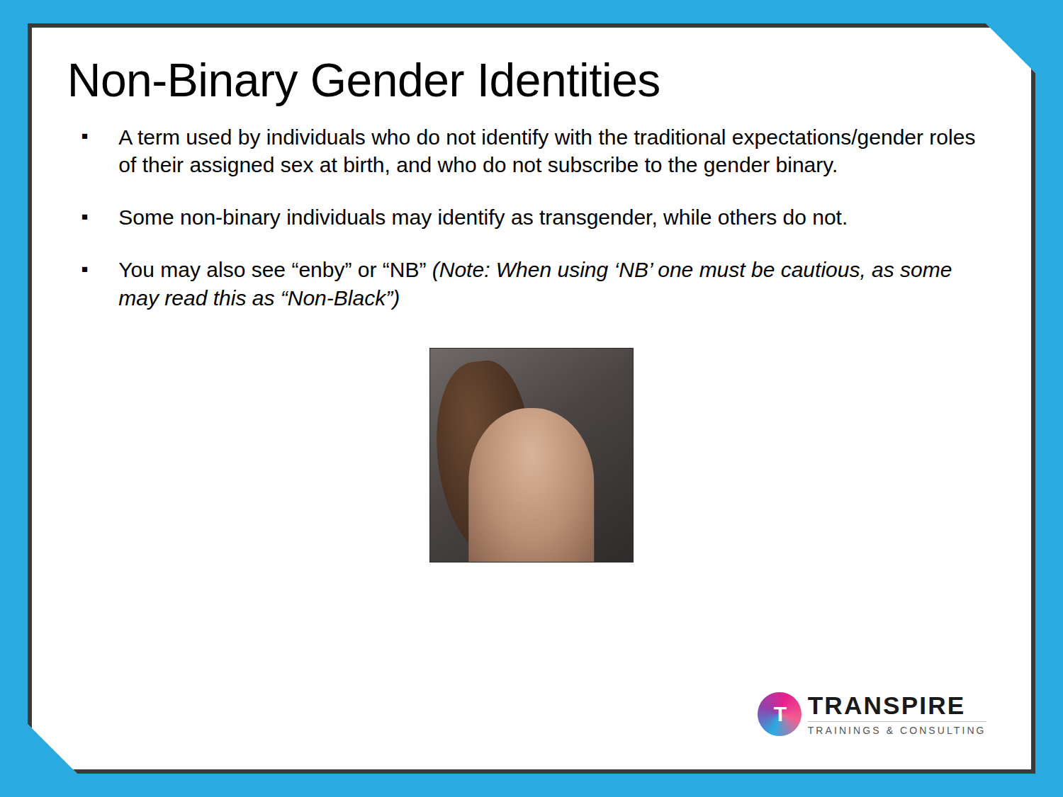Non-Binary Gender Identities
A term used by individuals who do not identify with the traditional expectations/gender roles of their assigned sex at birth, and who do not subscribe to the gender binary.
Some non-binary individuals may identify as transgender, while others do not.
You may also see “enby” or “NB” (Note: When using ‘NB’ one must be cautious, as some may read this as “Non-Black”)
T
TRANSPIRE TRAININGS & CONSULTING